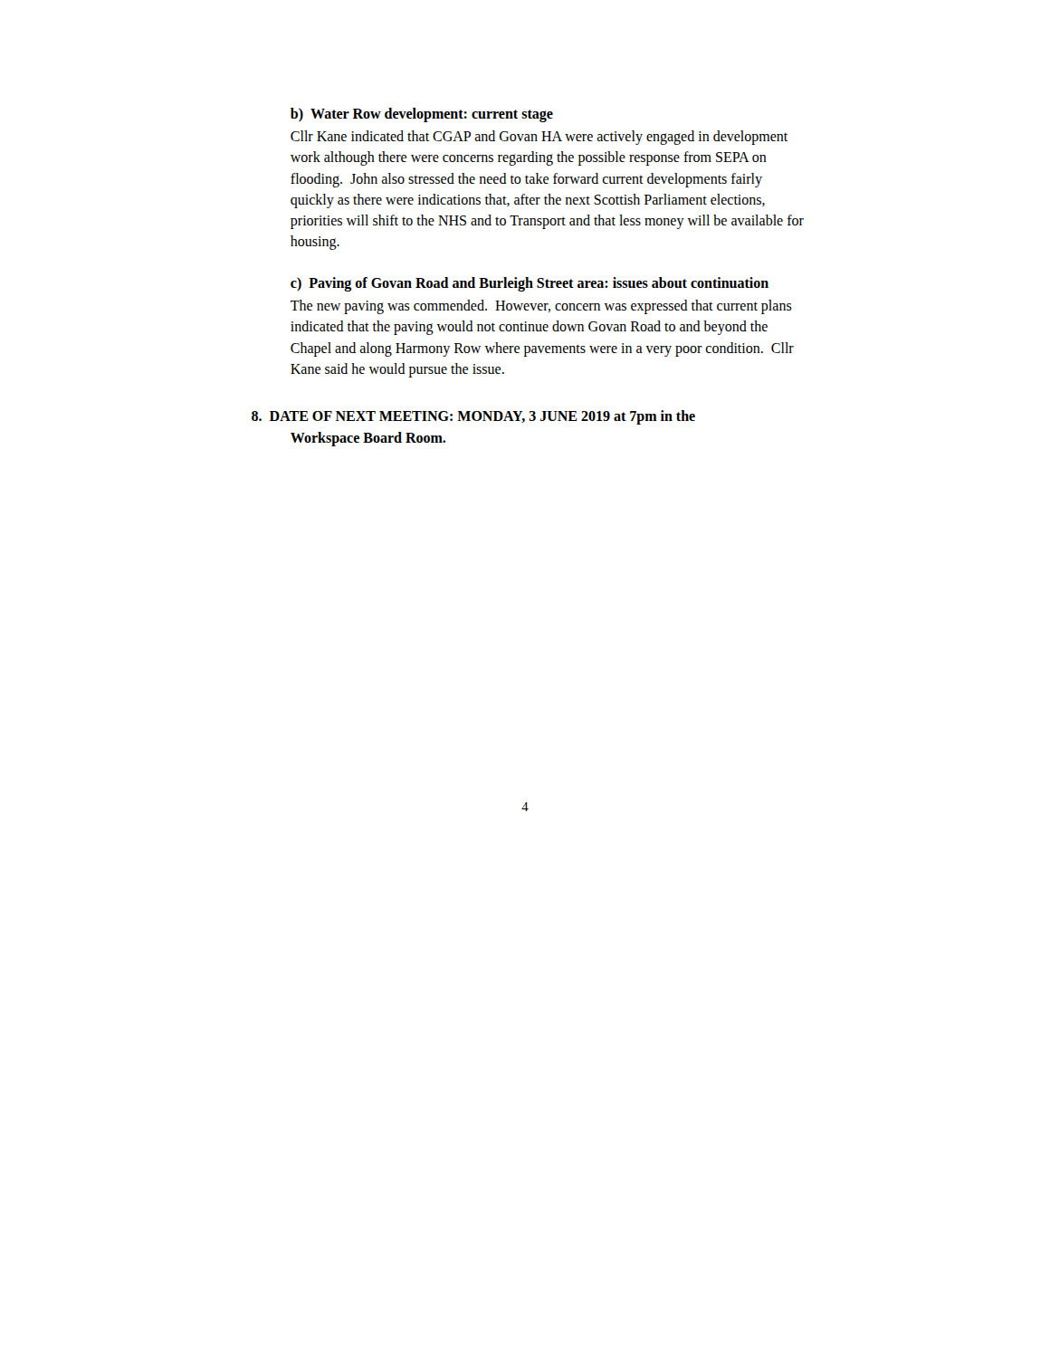b) Water Row development: current stage
Cllr Kane indicated that CGAP and Govan HA were actively engaged in development work although there were concerns regarding the possible response from SEPA on flooding. John also stressed the need to take forward current developments fairly quickly as there were indications that, after the next Scottish Parliament elections, priorities will shift to the NHS and to Transport and that less money will be available for housing.
c) Paving of Govan Road and Burleigh Street area: issues about continuation
The new paving was commended. However, concern was expressed that current plans indicated that the paving would not continue down Govan Road to and beyond the Chapel and along Harmony Row where pavements were in a very poor condition. Cllr Kane said he would pursue the issue.
8. DATE OF NEXT MEETING: MONDAY, 3 JUNE 2019 at 7pm in the Workspace Board Room.
4